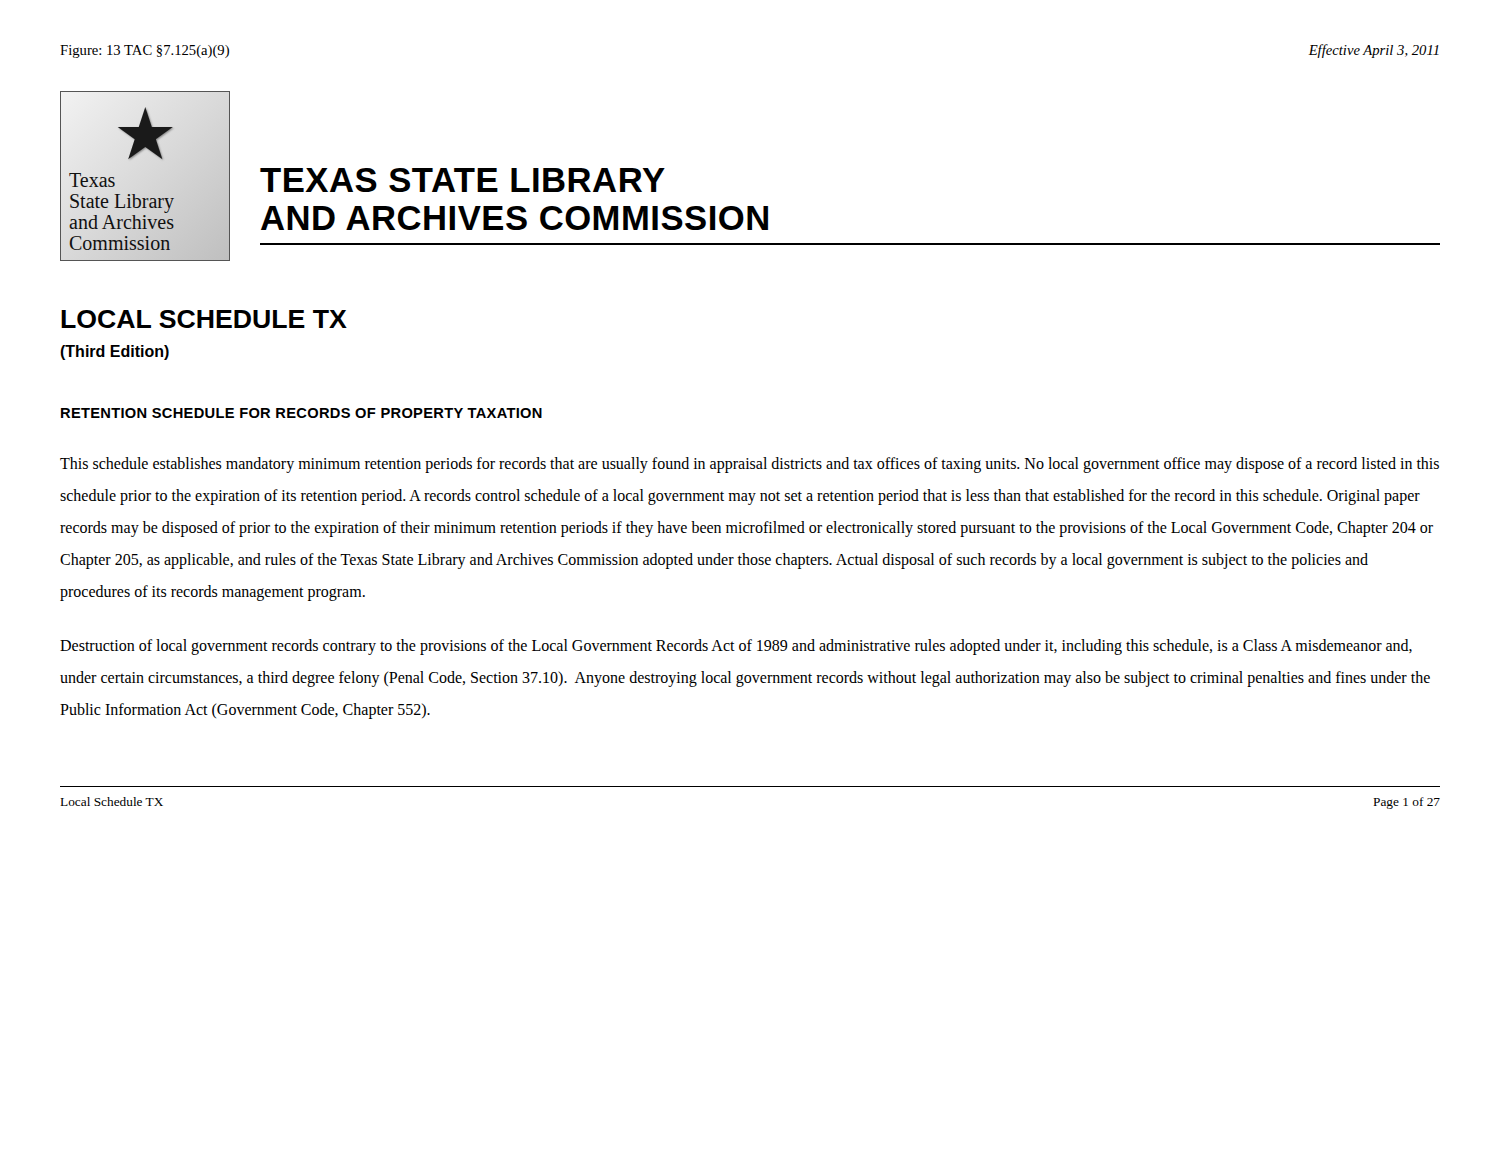Figure: 13 TAC §7.125(a)(9) Effective April 3, 2011
★
Texas
State Library
and Archives
Commission
TEXAS STATE LIBRARY
AND ARCHIVES COMMISSION
LOCAL SCHEDULE TX
(Third Edition)
RETENTION SCHEDULE FOR RECORDS OF PROPERTY TAXATION
This schedule establishes mandatory minimum retention periods for records that are usually found in appraisal districts and tax offices of taxing units. No local government office may dispose of a record listed in this schedule prior to the expiration of its retention period. A records control schedule of a local government may not set a retention period that is less than that established for the record in this schedule. Original paper records may be disposed of prior to the expiration of their minimum retention periods if they have been microfilmed or electronically stored pursuant to the provisions of the Local Government Code, Chapter 204 or Chapter 205, as applicable, and rules of the Texas State Library and Archives Commission adopted under those chapters. Actual disposal of such records by a local government is subject to the policies and procedures of its records management program.
Destruction of local government records contrary to the provisions of the Local Government Records Act of 1989 and administrative rules adopted under it, including this schedule, is a Class A misdemeanor and, under certain circumstances, a third degree felony (Penal Code, Section 37.10). Anyone destroying local government records without legal authorization may also be subject to criminal penalties and fines under the Public Information Act (Government Code, Chapter 552).
Local Schedule TX Page 1 of 27